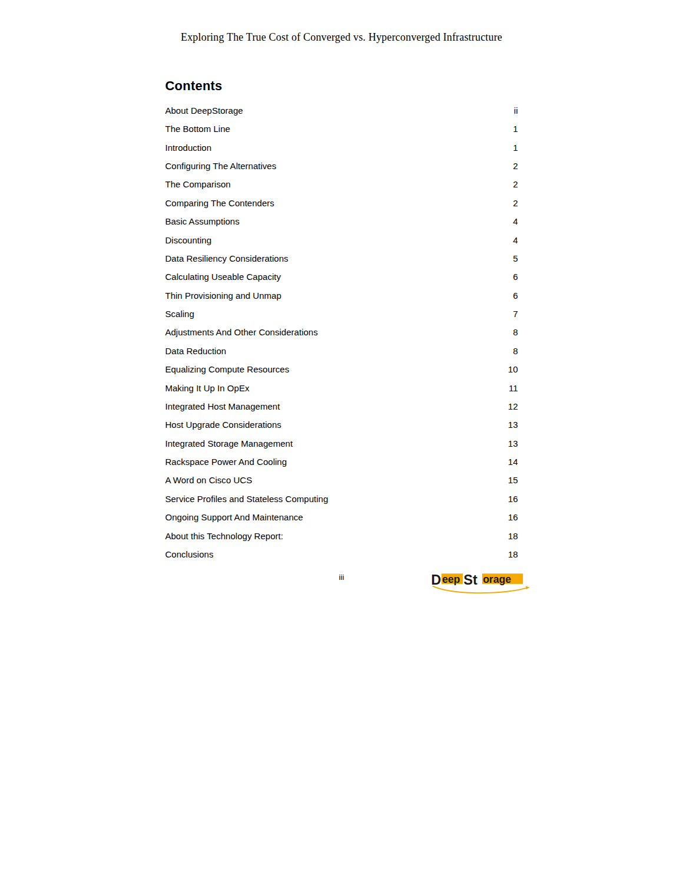Exploring The True Cost of Converged vs. Hyperconverged Infrastructure
Contents
About DeepStorage ii
The Bottom Line 1
Introduction 1
Configuring The Alternatives 2
The Comparison 2
Comparing The Contenders 2
Basic Assumptions 4
Discounting 4
Data Resiliency Considerations 5
Calculating Useable Capacity 6
Thin Provisioning and Unmap 6
Scaling 7
Adjustments And Other Considerations 8
Data Reduction 8
Equalizing Compute Resources 10
Making It Up In OpEx 11
Integrated Host Management 12
Host Upgrade Considerations 13
Integrated Storage Management 13
Rackspace Power And Cooling 14
A Word on Cisco UCS 15
Service Profiles and Stateless Computing 16
Ongoing Support And Maintenance 16
About this Technology Report: 18
Conclusions 18
iii
D eep St orage